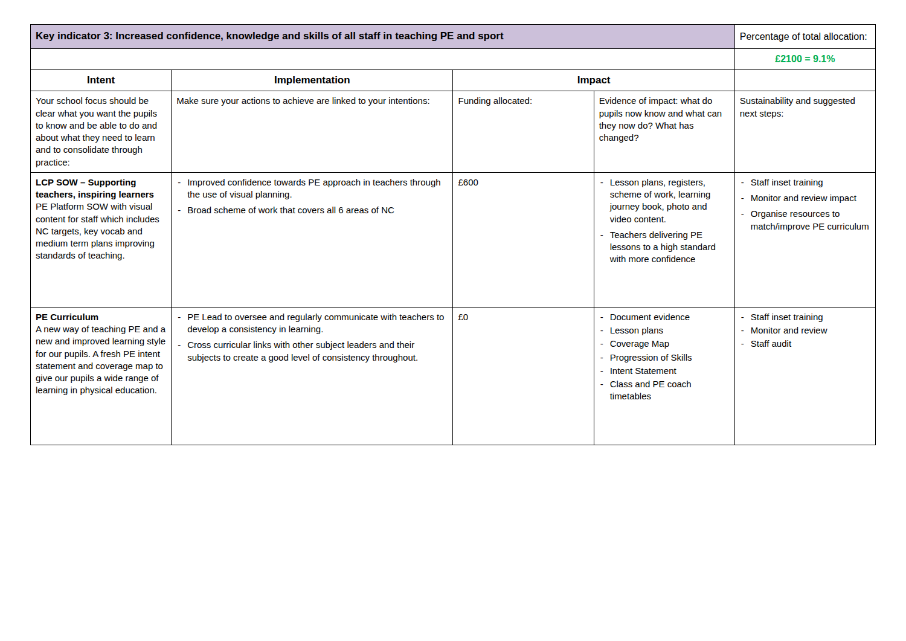| Key indicator 3: Increased confidence, knowledge and skills of all staff in teaching PE and sport | Percentage of total allocation: |
| | £2100 = 9.1% |
| Intent | Implementation | Impact | |
| Your school focus should be clear what you want the pupils to know and be able to do and about what they need to learn and to consolidate through practice: | Make sure your actions to achieve are linked to your intentions: | Funding allocated: | Evidence of impact: what do pupils now know and what can they now do? What has changed? | Sustainability and suggested next steps: |
| LCP SOW – Supporting teachers, inspiring learners PE Platform SOW with visual content for staff which includes NC targets, key vocab and medium term plans improving standards of teaching. | Improved confidence towards PE approach in teachers through the use of visual planning. Broad scheme of work that covers all 6 areas of NC | £600 | Lesson plans, registers, scheme of work, learning journey book, photo and video content. Teachers delivering PE lessons to a high standard with more confidence | Staff inset training Monitor and review impact Organise resources to match/improve PE curriculum |
| PE Curriculum A new way of teaching PE and a new and improved learning style for our pupils. A fresh PE intent statement and coverage map to give our pupils a wide range of learning in physical education. | PE Lead to oversee and regularly communicate with teachers to develop a consistency in learning. Cross curricular links with other subject leaders and their subjects to create a good level of consistency throughout. | £0 | Document evidence Lesson plans Coverage Map Progression of Skills Intent Statement Class and PE coach timetables | Staff inset training Monitor and review Staff audit |